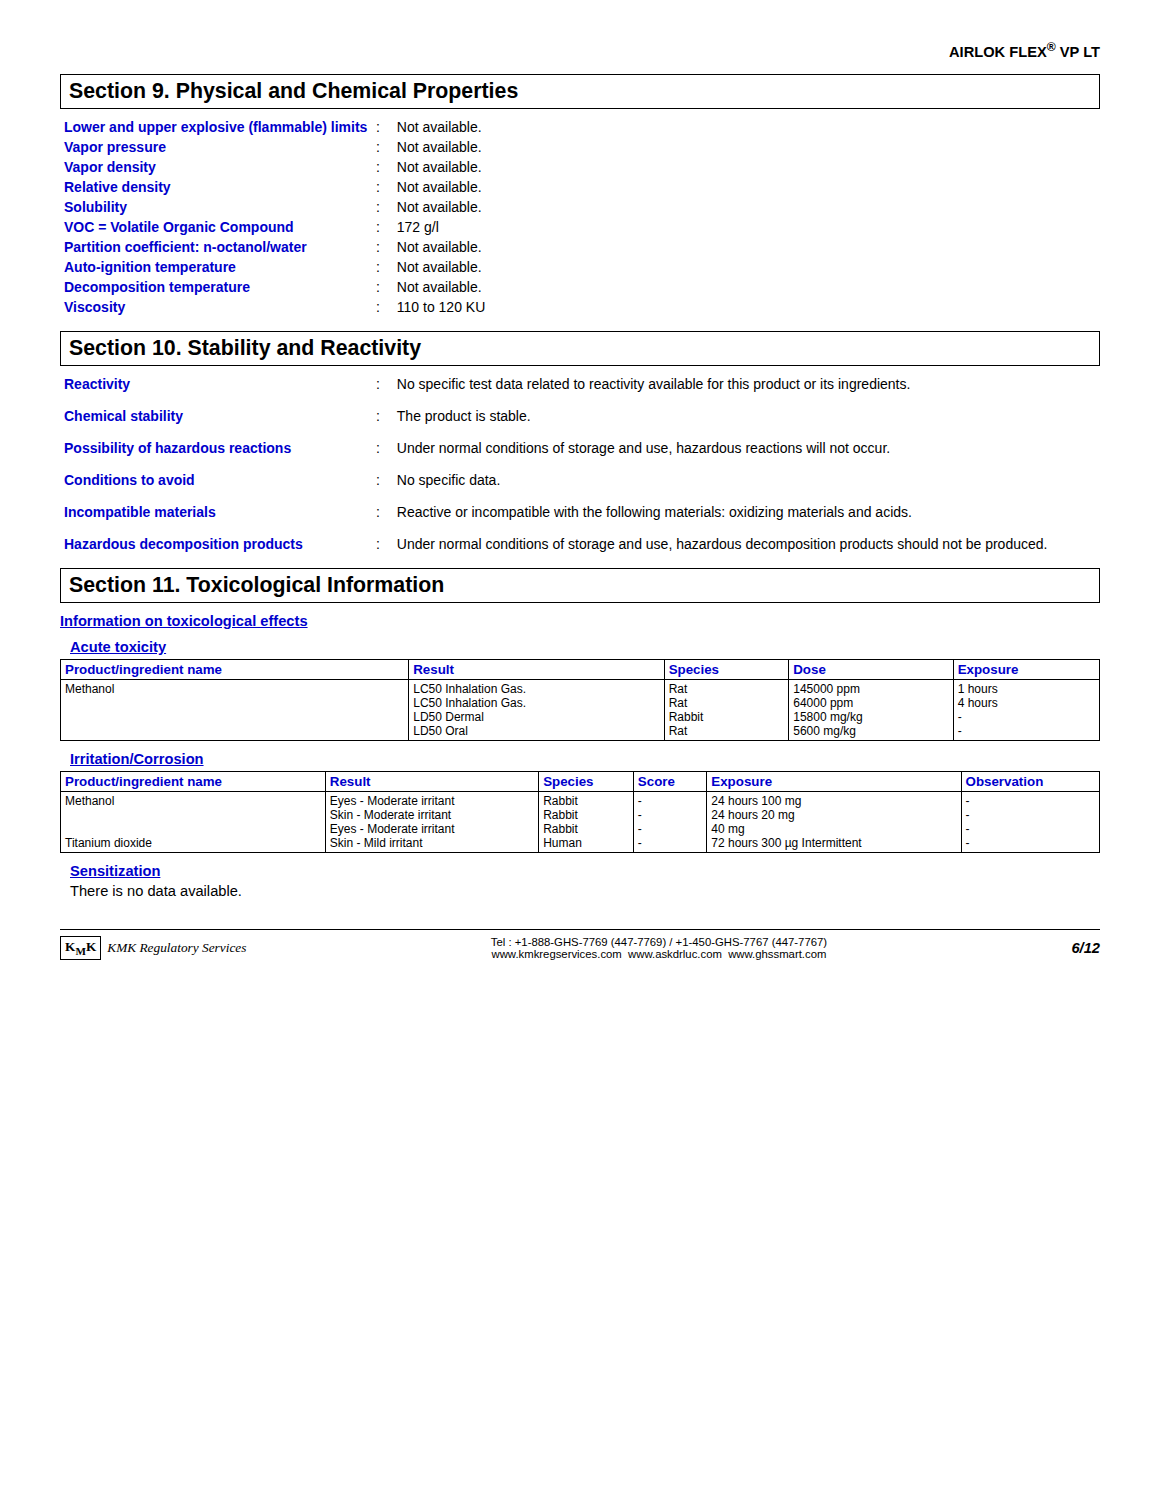AIRLOK FLEX® VP LT
Section 9. Physical and Chemical Properties
| Lower and upper explosive (flammable) limits | : | Not available. |
| Vapor pressure | : | Not available. |
| Vapor density | : | Not available. |
| Relative density | : | Not available. |
| Solubility | : | Not available. |
| VOC = Volatile Organic Compound | : | 172 g/l |
| Partition coefficient: n-octanol/water | : | Not available. |
| Auto-ignition temperature | : | Not available. |
| Decomposition temperature | : | Not available. |
| Viscosity | : | 110 to 120 KU |
Section 10. Stability and Reactivity
| Reactivity | : | No specific test data related to reactivity available for this product or its ingredients. |
| Chemical stability | : | The product is stable. |
| Possibility of hazardous reactions | : | Under normal conditions of storage and use, hazardous reactions will not occur. |
| Conditions to avoid | : | No specific data. |
| Incompatible materials | : | Reactive or incompatible with the following materials: oxidizing materials and acids. |
| Hazardous decomposition products | : | Under normal conditions of storage and use, hazardous decomposition products should not be produced. |
Section 11. Toxicological Information
Information on toxicological effects
Acute toxicity
| Product/ingredient name | Result | Species | Dose | Exposure |
| --- | --- | --- | --- | --- |
| Methanol | LC50 Inhalation Gas. LC50 Inhalation Gas. LD50 Dermal LD50 Oral | Rat Rat Rabbit Rat | 145000 ppm 64000 ppm 15800 mg/kg 5600 mg/kg | 1 hours 4 hours - - |
Irritation/Corrosion
| Product/ingredient name | Result | Species | Score | Exposure | Observation |
| --- | --- | --- | --- | --- | --- |
| Methanol Titanium dioxide | Eyes - Moderate irritant Skin - Moderate irritant Eyes - Moderate irritant Skin - Mild irritant | Rabbit Rabbit Rabbit Human | - - - - | 24 hours 100 mg 24 hours 20 mg 40 mg 72 hours 300 µg Intermittent | - - - - |
Sensitization
There is no data available.
KMK KMK Regulatory Services
Tel : +1-888-GHS-7769 (447-7769) / +1-450-GHS-7767 (447-7767)
www.kmkregservices.com www.askdrluc.com www.ghssmart.com
6/12